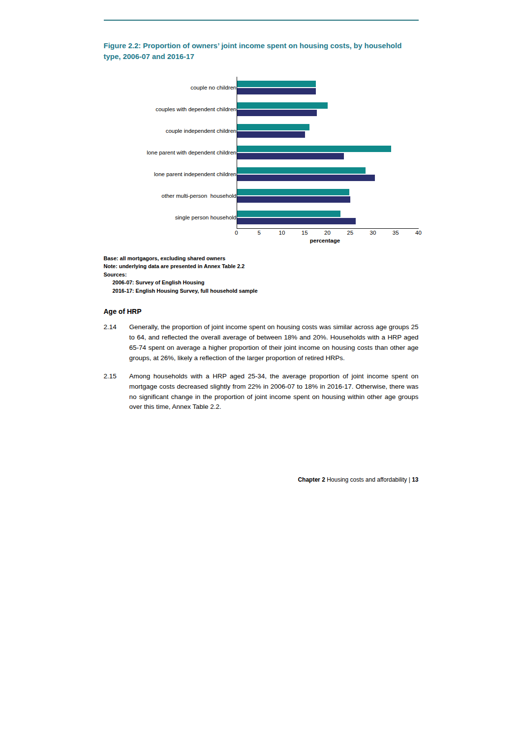Figure 2.2: Proportion of owners’ joint income spent on housing costs, by household type, 2006-07 and 2016-17
2006-07
2016-17
| couple no children | |
| couples with dependent children | |
| couple independent children | |
| lone parent with dependent children | |
| lone parent independent children | |
| other multi-person household | |
| single person household | |
0 5 10 15 20 25 30 35 40
percentage
Base: all mortgagors, excluding shared owners
Note: underlying data are presented in Annex Table 2.2
Sources:
2006-07: Survey of English Housing
2016-17: English Housing Survey, full household sample
Age of HRP
2.14
Generally, the proportion of joint income spent on housing costs was similar across age groups 25 to 64, and reflected the overall average of between 18% and 20%. Households with a HRP aged 65-74 spent on average a higher proportion of their joint income on housing costs than other age groups, at 26%, likely a reflection of the larger proportion of retired HRPs.
2.15
Among households with a HRP aged 25-34, the average proportion of joint income spent on mortgage costs decreased slightly from 22% in 2006-07 to 18% in 2016-17. Otherwise, there was no significant change in the proportion of joint income spent on housing within other age groups over this time, Annex Table 2.2.
Chapter 2 Housing costs and affordability | 13